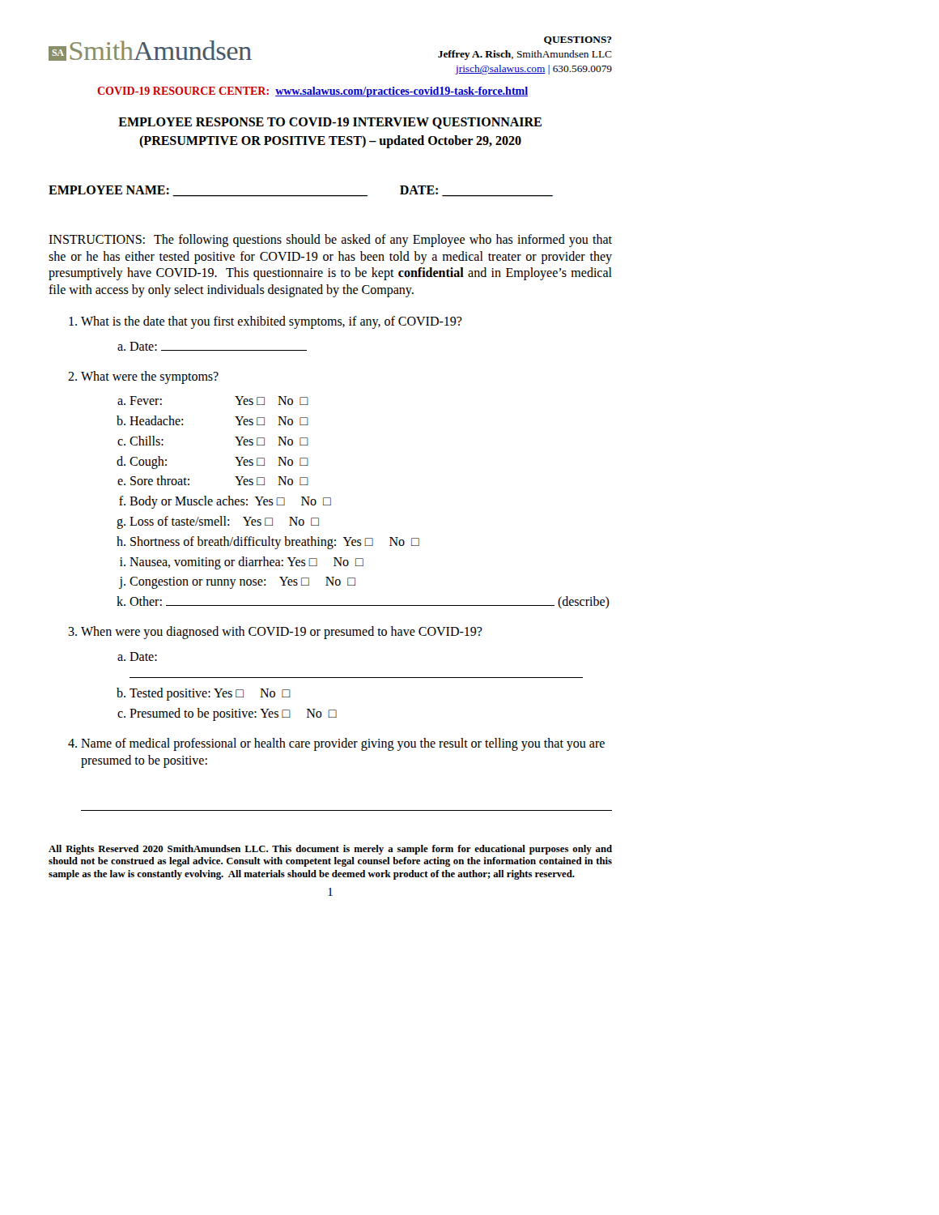SA Smith Amundsen
QUESTIONS?
Jeffrey A. Risch, SmithAmundsen LLC
jrisch@salawus.com | 630.569.0079
COVID-19 RESOURCE CENTER: www.salawus.com/practices-covid19-task-force.html
EMPLOYEE RESPONSE TO COVID-19 INTERVIEW QUESTIONNAIRE (PRESUMPTIVE OR POSITIVE TEST) – updated October 29, 2020
EMPLOYEE NAME: ______________________________ DATE: _________________
INSTRUCTIONS: The following questions should be asked of any Employee who has informed you that she or he has either tested positive for COVID-19 or has been told by a medical treater or provider they presumptively have COVID-19. This questionnaire is to be kept confidential and in Employee’s medical file with access by only select individuals designated by the Company.
What is the date that you first exhibited symptoms, if any, of COVID-19?
Date:
What were the symptoms?
Fever: Yes □ No □
Headache: Yes □ No □
Chills: Yes □ No □
Cough: Yes □ No □
Sore throat: Yes □ No □
Body or Muscle aches: Yes □ No □
Loss of taste/smell: Yes □ No □
Shortness of breath/difficulty breathing: Yes □ No □
Nausea, vomiting or diarrhea: Yes □ No □
Congestion or runny nose: Yes □ No □
Other: (describe)
When were you diagnosed with COVID-19 or presumed to have COVID-19?
Date:
Tested positive: Yes □ No □
Presumed to be positive: Yes □ No □
Name of medical professional or health care provider giving you the result or telling you that you are presumed to be positive:
All Rights Reserved 2020 SmithAmundsen LLC. This document is merely a sample form for educational purposes only and should not be construed as legal advice. Consult with competent legal counsel before acting on the information contained in this sample as the law is constantly evolving. All materials should be deemed work product of the author; all rights reserved.
1